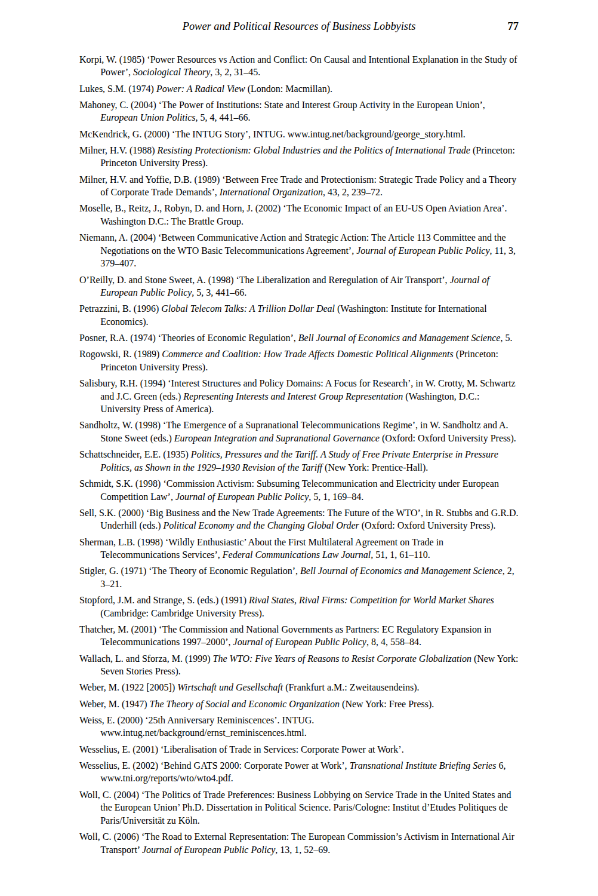Power and Political Resources of Business Lobbyists
77
Korpi, W. (1985) ‘Power Resources vs Action and Conflict: On Causal and Intentional Explanation in the Study of Power’, Sociological Theory, 3, 2, 31–45.
Lukes, S.M. (1974) Power: A Radical View (London: Macmillan).
Mahoney, C. (2004) ‘The Power of Institutions: State and Interest Group Activity in the European Union’, European Union Politics, 5, 4, 441–66.
McKendrick, G. (2000) ‘The INTUG Story’, INTUG. www.intug.net/background/george_story.html.
Milner, H.V. (1988) Resisting Protectionism: Global Industries and the Politics of International Trade (Princeton: Princeton University Press).
Milner, H.V. and Yoffie, D.B. (1989) ‘Between Free Trade and Protectionism: Strategic Trade Policy and a Theory of Corporate Trade Demands’, International Organization, 43, 2, 239–72.
Moselle, B., Reitz, J., Robyn, D. and Horn, J. (2002) ‘The Economic Impact of an EU-US Open Aviation Area’. Washington D.C.: The Brattle Group.
Niemann, A. (2004) ‘Between Communicative Action and Strategic Action: The Article 113 Committee and the Negotiations on the WTO Basic Telecommunications Agreement’, Journal of European Public Policy, 11, 3, 379–407.
O’Reilly, D. and Stone Sweet, A. (1998) ‘The Liberalization and Reregulation of Air Transport’, Journal of European Public Policy, 5, 3, 441–66.
Petrazzini, B. (1996) Global Telecom Talks: A Trillion Dollar Deal (Washington: Institute for International Economics).
Posner, R.A. (1974) ‘Theories of Economic Regulation’, Bell Journal of Economics and Management Science, 5.
Rogowski, R. (1989) Commerce and Coalition: How Trade Affects Domestic Political Alignments (Princeton: Princeton University Press).
Salisbury, R.H. (1994) ‘Interest Structures and Policy Domains: A Focus for Research’, in W. Crotty, M. Schwartz and J.C. Green (eds.) Representing Interests and Interest Group Representation (Washington, D.C.: University Press of America).
Sandholtz, W. (1998) ‘The Emergence of a Supranational Telecommunications Regime’, in W. Sandholtz and A. Stone Sweet (eds.) European Integration and Supranational Governance (Oxford: Oxford University Press).
Schattschneider, E.E. (1935) Politics, Pressures and the Tariff. A Study of Free Private Enterprise in Pressure Politics, as Shown in the 1929–1930 Revision of the Tariff (New York: Prentice-Hall).
Schmidt, S.K. (1998) ‘Commission Activism: Subsuming Telecommunication and Electricity under European Competition Law’, Journal of European Public Policy, 5, 1, 169–84.
Sell, S.K. (2000) ‘Big Business and the New Trade Agreements: The Future of the WTO’, in R. Stubbs and G.R.D. Underhill (eds.) Political Economy and the Changing Global Order (Oxford: Oxford University Press).
Sherman, L.B. (1998) ‘Wildly Enthusiastic’ About the First Multilateral Agreement on Trade in Telecommunications Services’, Federal Communications Law Journal, 51, 1, 61–110.
Stigler, G. (1971) ‘The Theory of Economic Regulation’, Bell Journal of Economics and Management Science, 2, 3–21.
Stopford, J.M. and Strange, S. (eds.) (1991) Rival States, Rival Firms: Competition for World Market Shares (Cambridge: Cambridge University Press).
Thatcher, M. (2001) ‘The Commission and National Governments as Partners: EC Regulatory Expansion in Telecommunications 1997–2000’, Journal of European Public Policy, 8, 4, 558–84.
Wallach, L. and Sforza, M. (1999) The WTO: Five Years of Reasons to Resist Corporate Globalization (New York: Seven Stories Press).
Weber, M. (1922 [2005]) Wirtschaft und Gesellschaft (Frankfurt a.M.: Zweitausendeins).
Weber, M. (1947) The Theory of Social and Economic Organization (New York: Free Press).
Weiss, E. (2000) ‘25th Anniversary Reminiscences’. INTUG. www.intug.net/background/ernst_reminiscences.html.
Wesselius, E. (2001) ‘Liberalisation of Trade in Services: Corporate Power at Work’.
Wesselius, E. (2002) ‘Behind GATS 2000: Corporate Power at Work’, Transnational Institute Briefing Series 6, www.tni.org/reports/wto/wto4.pdf.
Woll, C. (2004) ‘The Politics of Trade Preferences: Business Lobbying on Service Trade in the United States and the European Union’ Ph.D. Dissertation in Political Science. Paris/Cologne: Institut d’Etudes Politiques de Paris/Universität zu Köln.
Woll, C. (2006) ‘The Road to External Representation: The European Commission’s Activism in International Air Transport’ Journal of European Public Policy, 13, 1, 52–69.